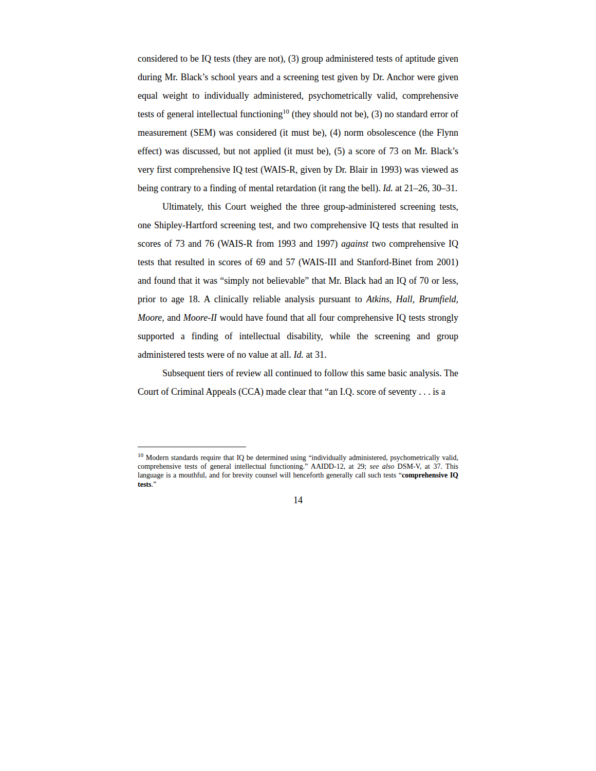considered to be IQ tests (they are not), (3) group administered tests of aptitude given during Mr. Black’s school years and a screening test given by Dr. Anchor were given equal weight to individually administered, psychometrically valid, comprehensive tests of general intellectual functioning10 (they should not be), (3) no standard error of measurement (SEM) was considered (it must be), (4) norm obsolescence (the Flynn effect) was discussed, but not applied (it must be), (5) a score of 73 on Mr. Black’s very first comprehensive IQ test (WAIS-R, given by Dr. Blair in 1993) was viewed as being contrary to a finding of mental retardation (it rang the bell). Id. at 21–26, 30–31.
Ultimately, this Court weighed the three group-administered screening tests, one Shipley-Hartford screening test, and two comprehensive IQ tests that resulted in scores of 73 and 76 (WAIS-R from 1993 and 1997) against two comprehensive IQ tests that resulted in scores of 69 and 57 (WAIS-III and Stanford-Binet from 2001) and found that it was “simply not believable” that Mr. Black had an IQ of 70 or less, prior to age 18. A clinically reliable analysis pursuant to Atkins, Hall, Brumfield, Moore, and Moore-II would have found that all four comprehensive IQ tests strongly supported a finding of intellectual disability, while the screening and group administered tests were of no value at all. Id. at 31.
Subsequent tiers of review all continued to follow this same basic analysis. The Court of Criminal Appeals (CCA) made clear that “an I.Q. score of seventy . . . is a
10 Modern standards require that IQ be determined using “individually administered, psychometrically valid, comprehensive tests of general intellectual functioning.” AAIDD-12, at 29; see also DSM-V, at 37. This language is a mouthful, and for brevity counsel will henceforth generally call such tests “comprehensive IQ tests.”
14